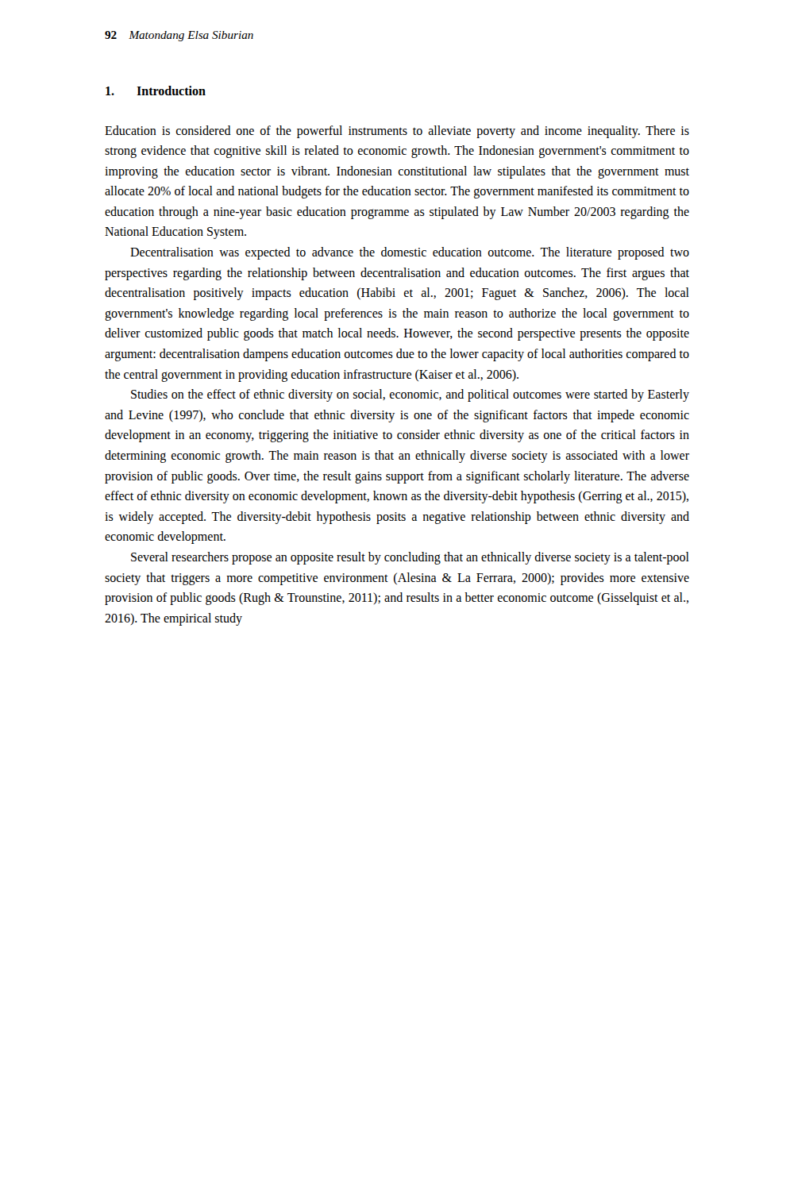92 Matondang Elsa Siburian
1. Introduction
Education is considered one of the powerful instruments to alleviate poverty and income inequality. There is strong evidence that cognitive skill is related to economic growth. The Indonesian government's commitment to improving the education sector is vibrant. Indonesian constitutional law stipulates that the government must allocate 20% of local and national budgets for the education sector. The government manifested its commitment to education through a nine-year basic education programme as stipulated by Law Number 20/2003 regarding the National Education System.
Decentralisation was expected to advance the domestic education outcome. The literature proposed two perspectives regarding the relationship between decentralisation and education outcomes. The first argues that decentralisation positively impacts education (Habibi et al., 2001; Faguet & Sanchez, 2006). The local government's knowledge regarding local preferences is the main reason to authorize the local government to deliver customized public goods that match local needs. However, the second perspective presents the opposite argument: decentralisation dampens education outcomes due to the lower capacity of local authorities compared to the central government in providing education infrastructure (Kaiser et al., 2006).
Studies on the effect of ethnic diversity on social, economic, and political outcomes were started by Easterly and Levine (1997), who conclude that ethnic diversity is one of the significant factors that impede economic development in an economy, triggering the initiative to consider ethnic diversity as one of the critical factors in determining economic growth. The main reason is that an ethnically diverse society is associated with a lower provision of public goods. Over time, the result gains support from a significant scholarly literature. The adverse effect of ethnic diversity on economic development, known as the diversity-debit hypothesis (Gerring et al., 2015), is widely accepted. The diversity-debit hypothesis posits a negative relationship between ethnic diversity and economic development.
Several researchers propose an opposite result by concluding that an ethnically diverse society is a talent-pool society that triggers a more competitive environment (Alesina & La Ferrara, 2000); provides more extensive provision of public goods (Rugh & Trounstine, 2011); and results in a better economic outcome (Gisselquist et al., 2016). The empirical study